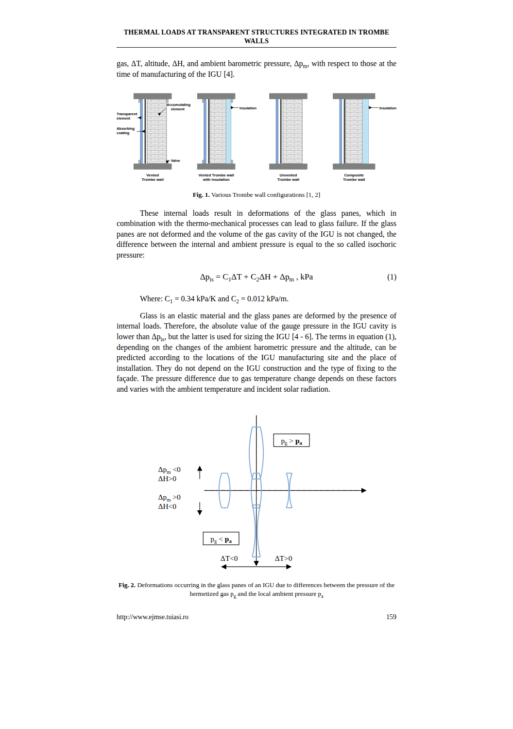THERMAL LOADS AT TRANSPARENT STRUCTURES INTEGRATED IN TROMBE WALLS
gas, ΔT, altitude, ΔH, and ambient barometric pressure, Δpm, with respect to those at the time of manufacturing of the IGU [4].
Vented Trombe wall Transparent element Absorbing coating Accumulating element Valve Vented Trombe wall with insulation Insulation Unvented Trombe wall Composite Trombe wall Insulation
Fig. 1. Various Trombe wall configurations [1, 2]
These internal loads result in deformations of the glass panes, which in combination with the thermo-mechanical processes can lead to glass failure. If the glass panes are not deformed and the volume of the gas cavity of the IGU is not changed, the difference between the internal and ambient pressure is equal to the so called isochoric pressure:
Δpis = C1ΔT + C2ΔH + Δpm , kPa
(1)
Where: C1 = 0.34 kPa/K and C2 = 0.012 kPa/m.
Glass is an elastic material and the glass panes are deformed by the presence of internal loads. Therefore, the absolute value of the gauge pressure in the IGU cavity is lower than Δpis, but the latter is used for sizing the IGU [4 - 6]. The terms in equation (1), depending on the changes of the ambient barometric pressure and the altitude, can be predicted according to the locations of the IGU manufacturing site and the place of installation. They do not depend on the IGU construction and the type of fixing to the façade. The pressure difference due to gas temperature change depends on these factors and varies with the ambient temperature and incident solar radiation.
pg > pa pg < pa Δpm <0 ΔH>0 Δpm >0 ΔH<0 ΔT<0 ΔT>0
Fig. 2. Deformations occurring in the glass panes of an IGU due to differences between the pressure of the hermetized gas pg and the local ambient pressure pa
http://www.ejmse.tuiasi.ro 159